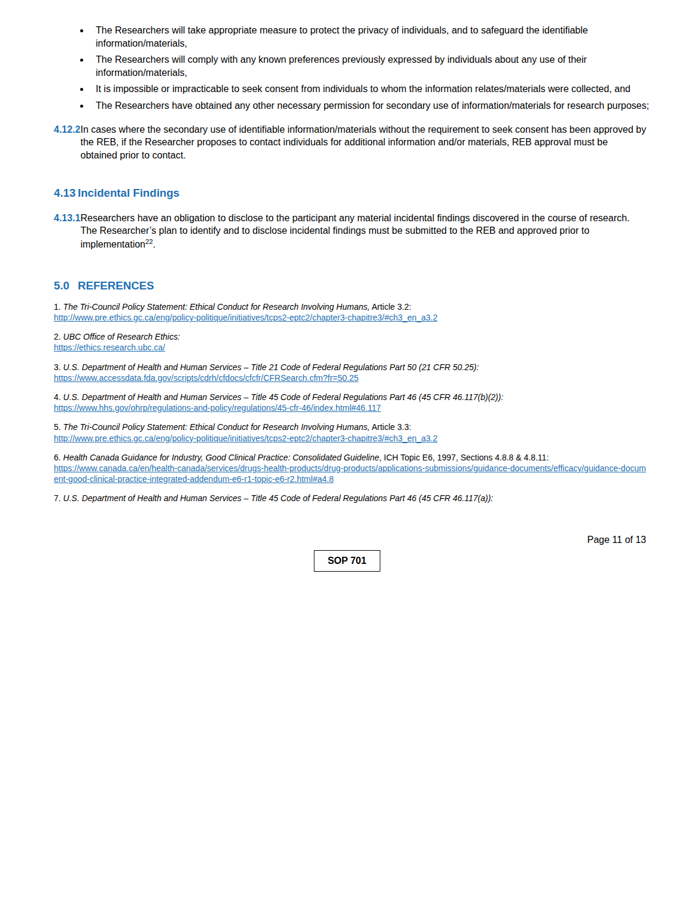The Researchers will take appropriate measure to protect the privacy of individuals, and to safeguard the identifiable information/materials,
The Researchers will comply with any known preferences previously expressed by individuals about any use of their information/materials,
It is impossible or impracticable to seek consent from individuals to whom the information relates/materials were collected, and
The Researchers have obtained any other necessary permission for secondary use of information/materials for research purposes;
4.12.2
In cases where the secondary use of identifiable information/materials without the requirement to seek consent has been approved by the REB, if the Researcher proposes to contact individuals for additional information and/or materials, REB approval must be obtained prior to contact.
4.13 Incidental Findings
4.13.1
Researchers have an obligation to disclose to the participant any material incidental findings discovered in the course of research. The Researcher’s plan to identify and to disclose incidental findings must be submitted to the REB and approved prior to implementation22.
5.0 REFERENCES
1. The Tri-Council Policy Statement: Ethical Conduct for Research Involving Humans, Article 3.2:
http://www.pre.ethics.gc.ca/eng/policy-politique/initiatives/tcps2-eptc2/chapter3-chapitre3/#ch3_en_a3.2
2. UBC Office of Research Ethics:
https://ethics.research.ubc.ca/
3. U.S. Department of Health and Human Services – Title 21 Code of Federal Regulations Part 50 (21 CFR 50.25):
https://www.accessdata.fda.gov/scripts/cdrh/cfdocs/cfcfr/CFRSearch.cfm?fr=50.25
4. U.S. Department of Health and Human Services – Title 45 Code of Federal Regulations Part 46 (45 CFR 46.117(b)(2)):
https://www.hhs.gov/ohrp/regulations-and-policy/regulations/45-cfr-46/index.html#46.117
5. The Tri-Council Policy Statement: Ethical Conduct for Research Involving Humans, Article 3.3:
http://www.pre.ethics.gc.ca/eng/policy-politique/initiatives/tcps2-eptc2/chapter3-chapitre3/#ch3_en_a3.2
6. Health Canada Guidance for Industry, Good Clinical Practice: Consolidated Guideline, ICH Topic E6, 1997, Sections 4.8.8 & 4.8.11:
https://www.canada.ca/en/health-canada/services/drugs-health-products/drug-products/applications-submissions/guidance-documents/efficacy/guidance-document-good-clinical-practice-integrated-addendum-e6-r1-topic-e6-r2.html#a4.8
7. U.S. Department of Health and Human Services – Title 45 Code of Federal Regulations Part 46 (45 CFR 46.117(a)):
Page 11 of 13
SOP 701